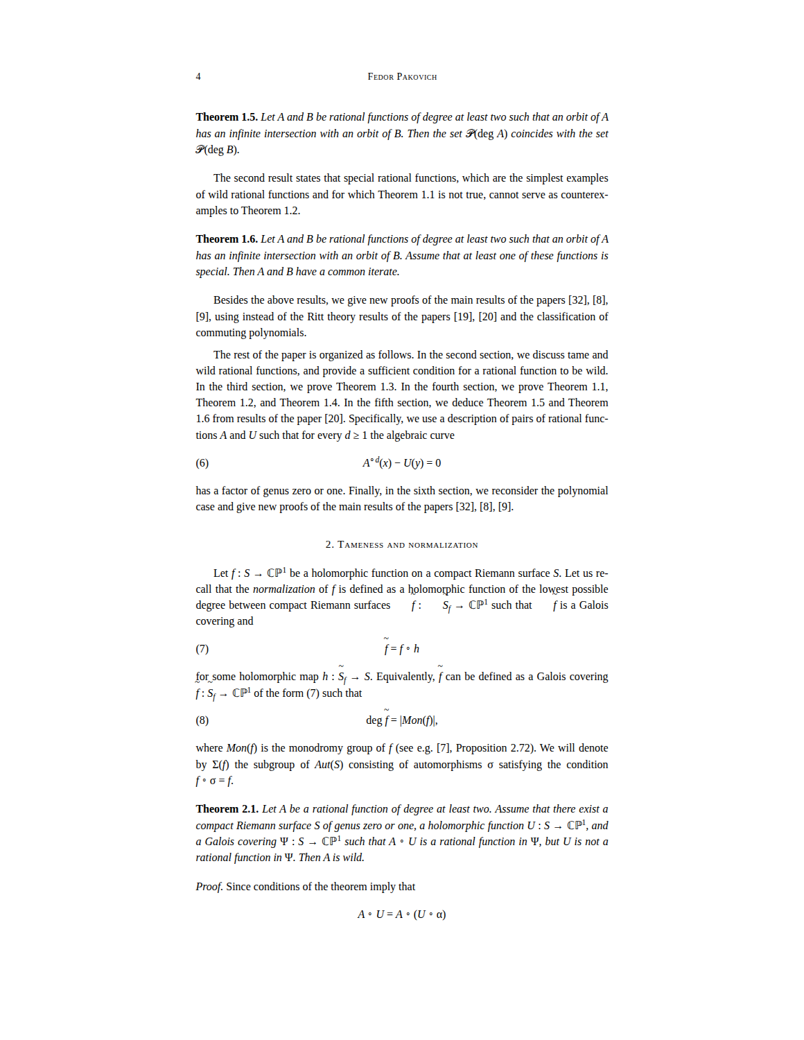4 Fedor Pakovich
Theorem 1.5. Let A and B be rational functions of degree at least two such that an orbit of A has an infinite intersection with an orbit of B. Then the set 𝒫(deg A) coincides with the set 𝒫(deg B).
The second result states that special rational functions, which are the simplest examples of wild rational functions and for which Theorem 1.1 is not true, cannot serve as counterexamples to Theorem 1.2.
Theorem 1.6. Let A and B be rational functions of degree at least two such that an orbit of A has an infinite intersection with an orbit of B. Assume that at least one of these functions is special. Then A and B have a common iterate.
Besides the above results, we give new proofs of the main results of the papers [32], [8], [9], using instead of the Ritt theory results of the papers [19], [20] and the classification of commuting polynomials.
The rest of the paper is organized as follows. In the second section, we discuss tame and wild rational functions, and provide a sufficient condition for a rational function to be wild. In the third section, we prove Theorem 1.3. In the fourth section, we prove Theorem 1.1, Theorem 1.2, and Theorem 1.4. In the fifth section, we deduce Theorem 1.5 and Theorem 1.6 from results of the paper [20]. Specifically, we use a description of pairs of rational functions A and U such that for every d ≥ 1 the algebraic curve
(6) A∘d(x) − U(y) = 0
has a factor of genus zero or one. Finally, in the sixth section, we reconsider the polynomial case and give new proofs of the main results of the papers [32], [8], [9].
2. Tameness and normalization
Let f : S → ℂℙ1 be a holomorphic function on a compact Riemann surface S. Let us recall that the normalization of f is defined as a holomorphic function of the lowest possible degree between compact Riemann surfaces ~f : ~Sf → ℂℙ1 such that ~f is a Galois covering and
(7) ~f = f ∘ h
for some holomorphic map h : ~Sf → S. Equivalently, ~f can be defined as a Galois covering ~f : ~Sf → ℂℙ1 of the form (7) such that
(8) deg ~f = |Mon(f)|,
where Mon(f) is the monodromy group of f (see e.g. [7], Proposition 2.72). We will denote by Σ(f) the subgroup of Aut(S) consisting of automorphisms σ satisfying the condition f ∘ σ = f.
Theorem 2.1. Let A be a rational function of degree at least two. Assume that there exist a compact Riemann surface S of genus zero or one, a holomorphic function U : S → ℂℙ1, and a Galois covering Ψ : S → ℂℙ1 such that A ∘ U is a rational function in Ψ, but U is not a rational function in Ψ. Then A is wild.
Proof. Since conditions of the theorem imply that
A ∘ U = A ∘ (U ∘ α)